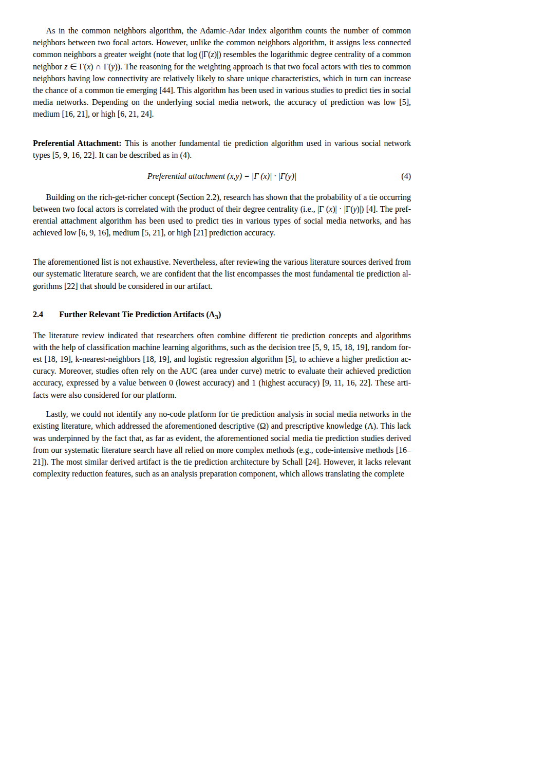As in the common neighbors algorithm, the Adamic-Adar index algorithm counts the number of common neighbors between two focal actors. However, unlike the common neighbors algorithm, it assigns less connected common neighbors a greater weight (note that log (|Γ(z)|) resembles the logarithmic degree centrality of a common neighbor z ∈ Γ(x) ∩ Γ(y)). The reasoning for the weighting approach is that two focal actors with ties to common neighbors having low connectivity are relatively likely to share unique characteristics, which in turn can increase the chance of a common tie emerging [44]. This algorithm has been used in various studies to predict ties in social media networks. Depending on the underlying social media network, the accuracy of prediction was low [5], medium [16, 21], or high [6, 21, 24].
Preferential Attachment: This is another fundamental tie prediction algorithm used in various social network types [5, 9, 16, 22]. It can be described as in (4).
Preferential attachment (x,y) = |Γ (x)| · |Γ(y)|(4)
Building on the rich-get-richer concept (Section 2.2), research has shown that the probability of a tie occurring between two focal actors is correlated with the product of their degree centrality (i.e., |Γ (x)| · |Γ(y)|) [4]. The preferential attachment algorithm has been used to predict ties in various types of social media networks, and has achieved low [6, 9, 16], medium [5, 21], or high [21] prediction accuracy.
The aforementioned list is not exhaustive. Nevertheless, after reviewing the various literature sources derived from our systematic literature search, we are confident that the list encompasses the most fundamental tie prediction algorithms [22] that should be considered in our artifact.
2.4 Further Relevant Tie Prediction Artifacts (Λ3)
The literature review indicated that researchers often combine different tie prediction concepts and algorithms with the help of classification machine learning algorithms, such as the decision tree [5, 9, 15, 18, 19], random forest [18, 19], k-nearest-neighbors [18, 19], and logistic regression algorithm [5], to achieve a higher prediction accuracy. Moreover, studies often rely on the AUC (area under curve) metric to evaluate their achieved prediction accuracy, expressed by a value between 0 (lowest accuracy) and 1 (highest accuracy) [9, 11, 16, 22]. These artifacts were also considered for our platform.
Lastly, we could not identify any no-code platform for tie prediction analysis in social media networks in the existing literature, which addressed the aforementioned descriptive (Ω) and prescriptive knowledge (Λ). This lack was underpinned by the fact that, as far as evident, the aforementioned social media tie prediction studies derived from our systematic literature search have all relied on more complex methods (e.g., code-intensive methods [16–21]). The most similar derived artifact is the tie prediction architecture by Schall [24]. However, it lacks relevant complexity reduction features, such as an analysis preparation component, which allows translating the complete